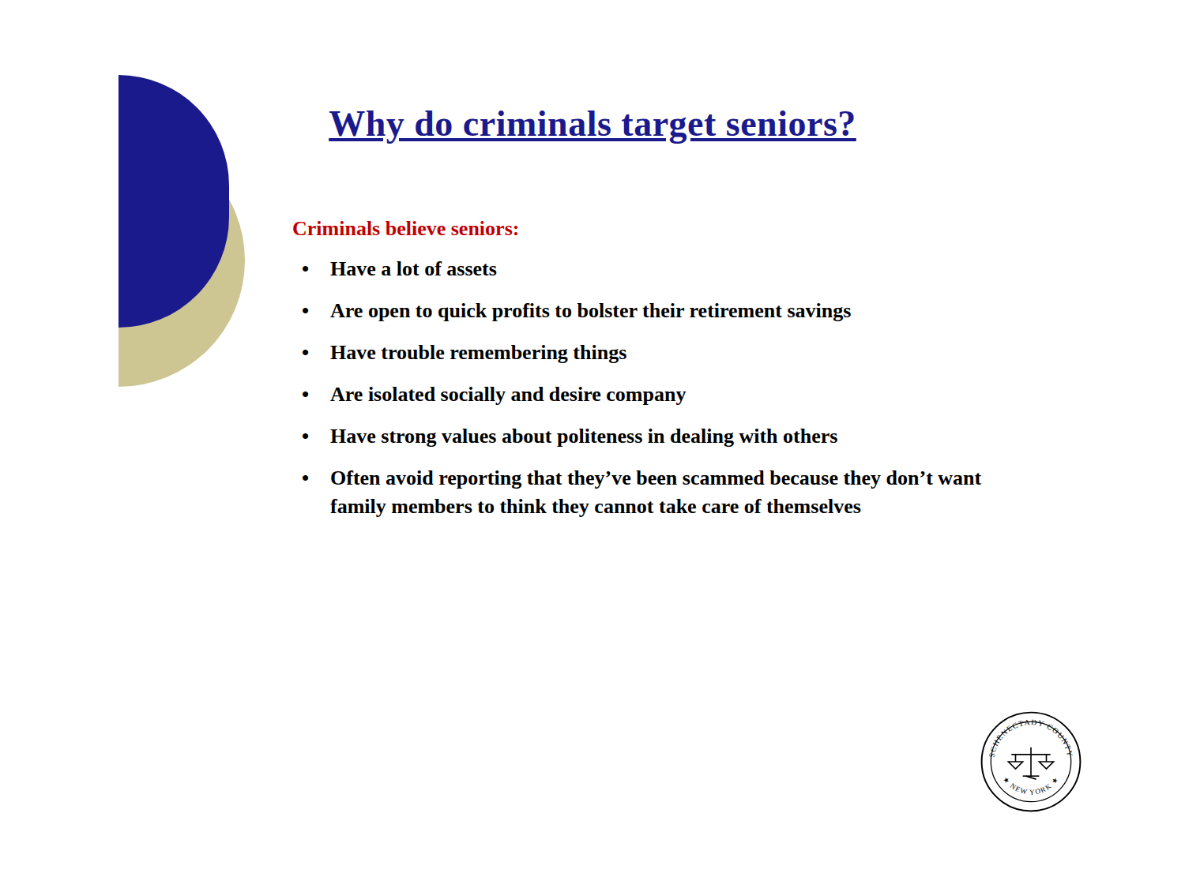Why do criminals target seniors?
Criminals believe seniors:
Have a lot of assets
Are open to quick profits to bolster their retirement savings
Have trouble remembering things
Are isolated socially and desire company
Have strong values about politeness in dealing with others
Often avoid reporting that they’ve been scammed because they don’t want family members to think they cannot take care of themselves
SCHENECTADY COUNTY ★ NEW YORK ★